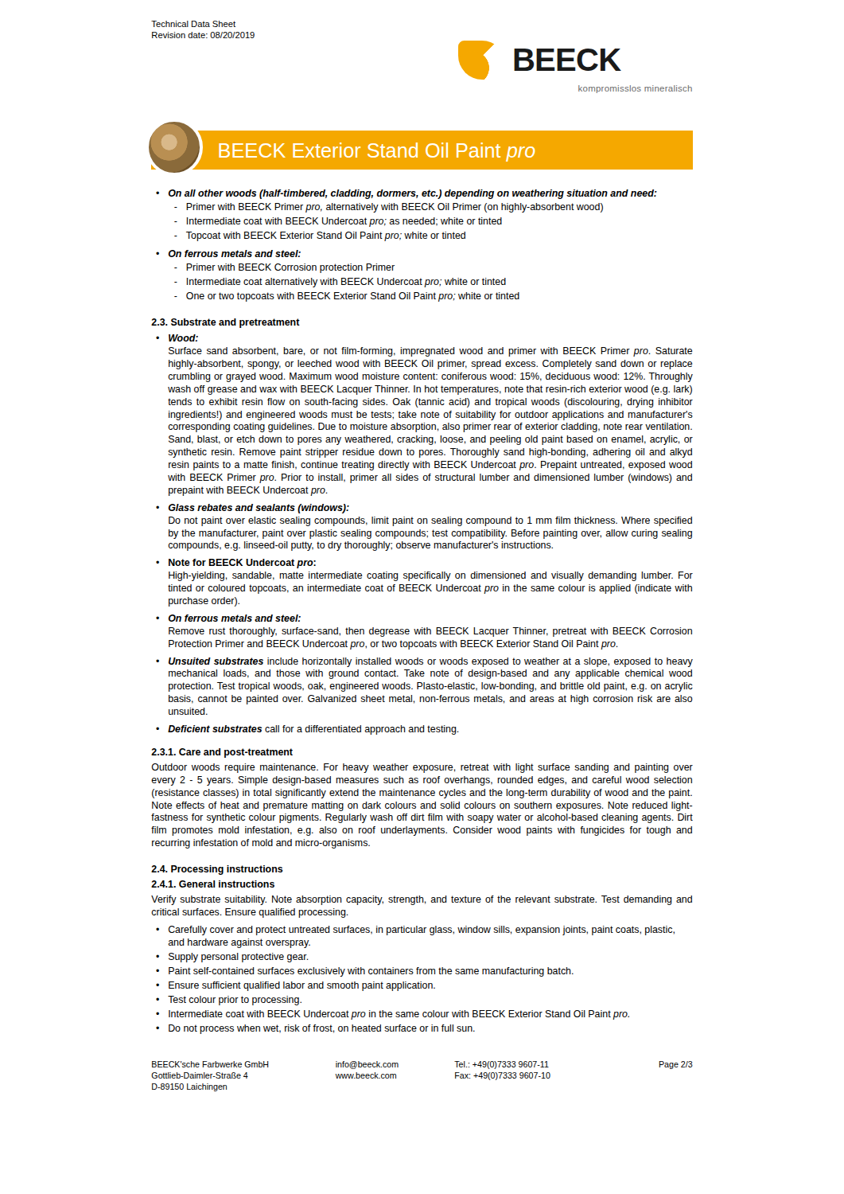Technical Data Sheet
Revision date: 08/20/2019
BEECK
kompromisslos mineralisch
BEECK Exterior Stand Oil Paint pro
On all other woods (half-timbered, cladding, dormers, etc.) depending on weathering situation and need:
Primer with BEECK Primer pro, alternatively with BEECK Oil Primer (on highly-absorbent wood)
Intermediate coat with BEECK Undercoat pro; as needed; white or tinted
Topcoat with BEECK Exterior Stand Oil Paint pro; white or tinted
On ferrous metals and steel:
Primer with BEECK Corrosion protection Primer
Intermediate coat alternatively with BEECK Undercoat pro; white or tinted
One or two topcoats with BEECK Exterior Stand Oil Paint pro; white or tinted
2.3. Substrate and pretreatment
Wood:
Surface sand absorbent, bare, or not film-forming, impregnated wood and primer with BEECK Primer pro. Saturate highly-absorbent, spongy, or leeched wood with BEECK Oil primer, spread excess. Completely sand down or replace crumbling or grayed wood. Maximum wood moisture content: coniferous wood: 15%, deciduous wood: 12%. Throughly wash off grease and wax with BEECK Lacquer Thinner. In hot temperatures, note that resin-rich exterior wood (e.g. lark) tends to exhibit resin flow on south-facing sides. Oak (tannic acid) and tropical woods (discolouring, drying inhibitor ingredients!) and engineered woods must be tests; take note of suitability for outdoor applications and manufacturer's corresponding coating guidelines. Due to moisture absorption, also primer rear of exterior cladding, note rear ventilation. Sand, blast, or etch down to pores any weathered, cracking, loose, and peeling old paint based on enamel, acrylic, or synthetic resin. Remove paint stripper residue down to pores. Thoroughly sand high-bonding, adhering oil and alkyd resin paints to a matte finish, continue treating directly with BEECK Undercoat pro. Prepaint untreated, exposed wood with BEECK Primer pro. Prior to install, primer all sides of structural lumber and dimensioned lumber (windows) and prepaint with BEECK Undercoat pro.
Glass rebates and sealants (windows):
Do not paint over elastic sealing compounds, limit paint on sealing compound to 1 mm film thickness. Where specified by the manufacturer, paint over plastic sealing compounds; test compatibility. Before painting over, allow curing sealing compounds, e.g. linseed-oil putty, to dry thoroughly; observe manufacturer's instructions.
Note for BEECK Undercoat pro:
High-yielding, sandable, matte intermediate coating specifically on dimensioned and visually demanding lumber. For tinted or coloured topcoats, an intermediate coat of BEECK Undercoat pro in the same colour is applied (indicate with purchase order).
On ferrous metals and steel:
Remove rust thoroughly, surface-sand, then degrease with BEECK Lacquer Thinner, pretreat with BEECK Corrosion Protection Primer and BEECK Undercoat pro, or two topcoats with BEECK Exterior Stand Oil Paint pro.
Unsuited substrates include horizontally installed woods or woods exposed to weather at a slope, exposed to heavy mechanical loads, and those with ground contact. Take note of design-based and any applicable chemical wood protection. Test tropical woods, oak, engineered woods. Plasto-elastic, low-bonding, and brittle old paint, e.g. on acrylic basis, cannot be painted over. Galvanized sheet metal, non-ferrous metals, and areas at high corrosion risk are also unsuited.
Deficient substrates call for a differentiated approach and testing.
2.3.1. Care and post-treatment
Outdoor woods require maintenance. For heavy weather exposure, retreat with light surface sanding and painting over every 2 - 5 years. Simple design-based measures such as roof overhangs, rounded edges, and careful wood selection (resistance classes) in total significantly extend the maintenance cycles and the long-term durability of wood and the paint. Note effects of heat and premature matting on dark colours and solid colours on southern exposures. Note reduced light-fastness for synthetic colour pigments. Regularly wash off dirt film with soapy water or alcohol-based cleaning agents. Dirt film promotes mold infestation, e.g. also on roof underlayments. Consider wood paints with fungicides for tough and recurring infestation of mold and micro-organisms.
2.4. Processing instructions
2.4.1. General instructions
Verify substrate suitability. Note absorption capacity, strength, and texture of the relevant substrate. Test demanding and critical surfaces. Ensure qualified processing.
Carefully cover and protect untreated surfaces, in particular glass, window sills, expansion joints, paint coats, plastic, and hardware against overspray.
Supply personal protective gear.
Paint self-contained surfaces exclusively with containers from the same manufacturing batch.
Ensure sufficient qualified labor and smooth paint application.
Test colour prior to processing.
Intermediate coat with BEECK Undercoat pro in the same colour with BEECK Exterior Stand Oil Paint pro.
Do not process when wet, risk of frost, on heated surface or in full sun.
| BEECK'sche Farbwerke GmbH Gottlieb-Daimler-Straße 4 D-89150 Laichingen | info@beeck.com www.beeck.com | Tel.: +49(0)7333 9607-11 Fax: +49(0)7333 9607-10 | Page 2/3 |